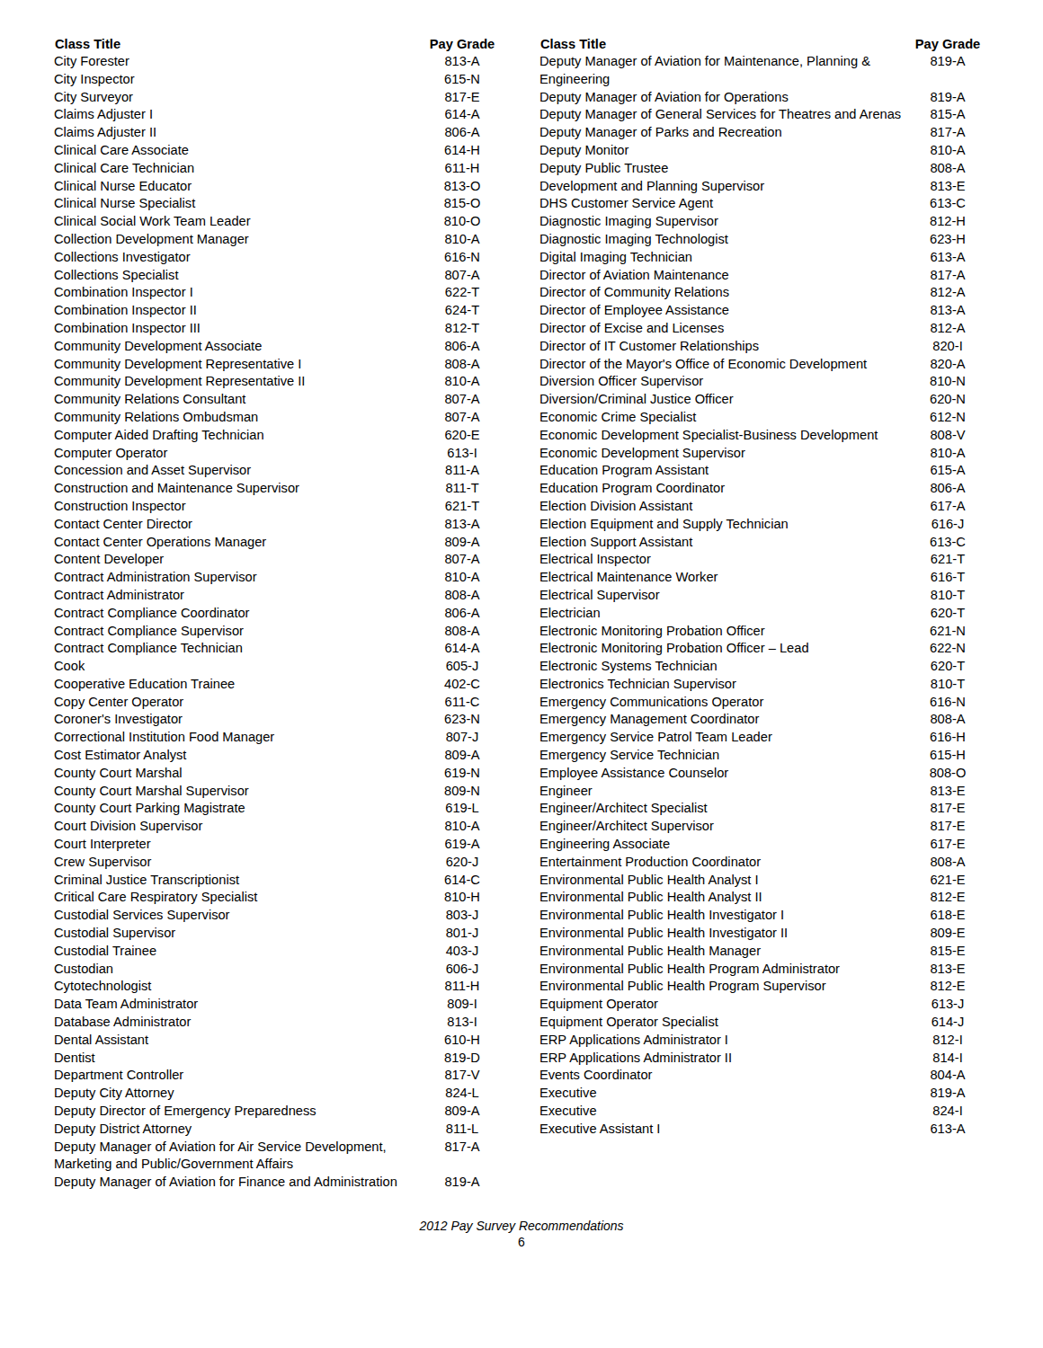| Class Title | Pay Grade |
| --- | --- |
| City Forester | 813-A |
| City Inspector | 615-N |
| City Surveyor | 817-E |
| Claims Adjuster I | 614-A |
| Claims Adjuster II | 806-A |
| Clinical Care Associate | 614-H |
| Clinical Care Technician | 611-H |
| Clinical Nurse Educator | 813-O |
| Clinical Nurse Specialist | 815-O |
| Clinical Social Work Team Leader | 810-O |
| Collection Development Manager | 810-A |
| Collections Investigator | 616-N |
| Collections Specialist | 807-A |
| Combination Inspector I | 622-T |
| Combination Inspector II | 624-T |
| Combination Inspector III | 812-T |
| Community Development Associate | 806-A |
| Community Development Representative I | 808-A |
| Community Development Representative II | 810-A |
| Community Relations Consultant | 807-A |
| Community Relations Ombudsman | 807-A |
| Computer Aided Drafting Technician | 620-E |
| Computer Operator | 613-I |
| Concession and Asset Supervisor | 811-A |
| Construction and Maintenance Supervisor | 811-T |
| Construction Inspector | 621-T |
| Contact Center Director | 813-A |
| Contact Center Operations Manager | 809-A |
| Content Developer | 807-A |
| Contract Administration Supervisor | 810-A |
| Contract Administrator | 808-A |
| Contract Compliance Coordinator | 806-A |
| Contract Compliance Supervisor | 808-A |
| Contract Compliance Technician | 614-A |
| Cook | 605-J |
| Cooperative Education Trainee | 402-C |
| Copy Center Operator | 611-C |
| Coroner's Investigator | 623-N |
| Correctional Institution Food Manager | 807-J |
| Cost Estimator Analyst | 809-A |
| County Court Marshal | 619-N |
| County Court Marshal Supervisor | 809-N |
| County Court Parking Magistrate | 619-L |
| Court Division Supervisor | 810-A |
| Court Interpreter | 619-A |
| Crew Supervisor | 620-J |
| Criminal Justice Transcriptionist | 614-C |
| Critical Care Respiratory Specialist | 810-H |
| Custodial Services Supervisor | 803-J |
| Custodial Supervisor | 801-J |
| Custodial Trainee | 403-J |
| Custodian | 606-J |
| Cytotechnologist | 811-H |
| Data Team Administrator | 809-I |
| Database Administrator | 813-I |
| Dental Assistant | 610-H |
| Dentist | 819-D |
| Department Controller | 817-V |
| Deputy City Attorney | 824-L |
| Deputy Director of Emergency Preparedness | 809-A |
| Deputy District Attorney | 811-L |
| Deputy Manager of Aviation for Air Service Development, Marketing and Public/Government Affairs | 817-A |
| Deputy Manager of Aviation for Finance and Administration | 819-A |
| Class Title | Pay Grade |
| --- | --- |
| Deputy Manager of Aviation for Maintenance, Planning & Engineering | 819-A |
| Deputy Manager of Aviation for Operations | 819-A |
| Deputy Manager of General Services for Theatres and Arenas | 815-A |
| Deputy Manager of Parks and Recreation | 817-A |
| Deputy Monitor | 810-A |
| Deputy Public Trustee | 808-A |
| Development and Planning Supervisor | 813-E |
| DHS Customer Service Agent | 613-C |
| Diagnostic Imaging Supervisor | 812-H |
| Diagnostic Imaging Technologist | 623-H |
| Digital Imaging Technician | 613-A |
| Director of Aviation Maintenance | 817-A |
| Director of Community Relations | 812-A |
| Director of Employee Assistance | 813-A |
| Director of Excise and Licenses | 812-A |
| Director of IT Customer Relationships | 820-I |
| Director of the Mayor's Office of Economic Development | 820-A |
| Diversion Officer Supervisor | 810-N |
| Diversion/Criminal Justice Officer | 620-N |
| Economic Crime Specialist | 612-N |
| Economic Development Specialist-Business Development | 808-V |
| Economic Development Supervisor | 810-A |
| Education Program Assistant | 615-A |
| Education Program Coordinator | 806-A |
| Election Division Assistant | 617-A |
| Election Equipment and Supply Technician | 616-J |
| Election Support Assistant | 613-C |
| Electrical Inspector | 621-T |
| Electrical Maintenance Worker | 616-T |
| Electrical Supervisor | 810-T |
| Electrician | 620-T |
| Electronic Monitoring Probation Officer | 621-N |
| Electronic Monitoring Probation Officer – Lead | 622-N |
| Electronic Systems Technician | 620-T |
| Electronics Technician Supervisor | 810-T |
| Emergency Communications Operator | 616-N |
| Emergency Management Coordinator | 808-A |
| Emergency Service Patrol Team Leader | 616-H |
| Emergency Service Technician | 615-H |
| Employee Assistance Counselor | 808-O |
| Engineer | 813-E |
| Engineer/Architect Specialist | 817-E |
| Engineer/Architect Supervisor | 817-E |
| Engineering Associate | 617-E |
| Entertainment Production Coordinator | 808-A |
| Environmental Public Health Analyst I | 621-E |
| Environmental Public Health Analyst II | 812-E |
| Environmental Public Health Investigator I | 618-E |
| Environmental Public Health Investigator II | 809-E |
| Environmental Public Health Manager | 815-E |
| Environmental Public Health Program Administrator | 813-E |
| Environmental Public Health Program Supervisor | 812-E |
| Equipment Operator | 613-J |
| Equipment Operator Specialist | 614-J |
| ERP Applications Administrator I | 812-I |
| ERP Applications Administrator II | 814-I |
| Events Coordinator | 804-A |
| Executive | 819-A |
| Executive | 824-I |
| Executive Assistant I | 613-A |
2012 Pay Survey Recommendations
6